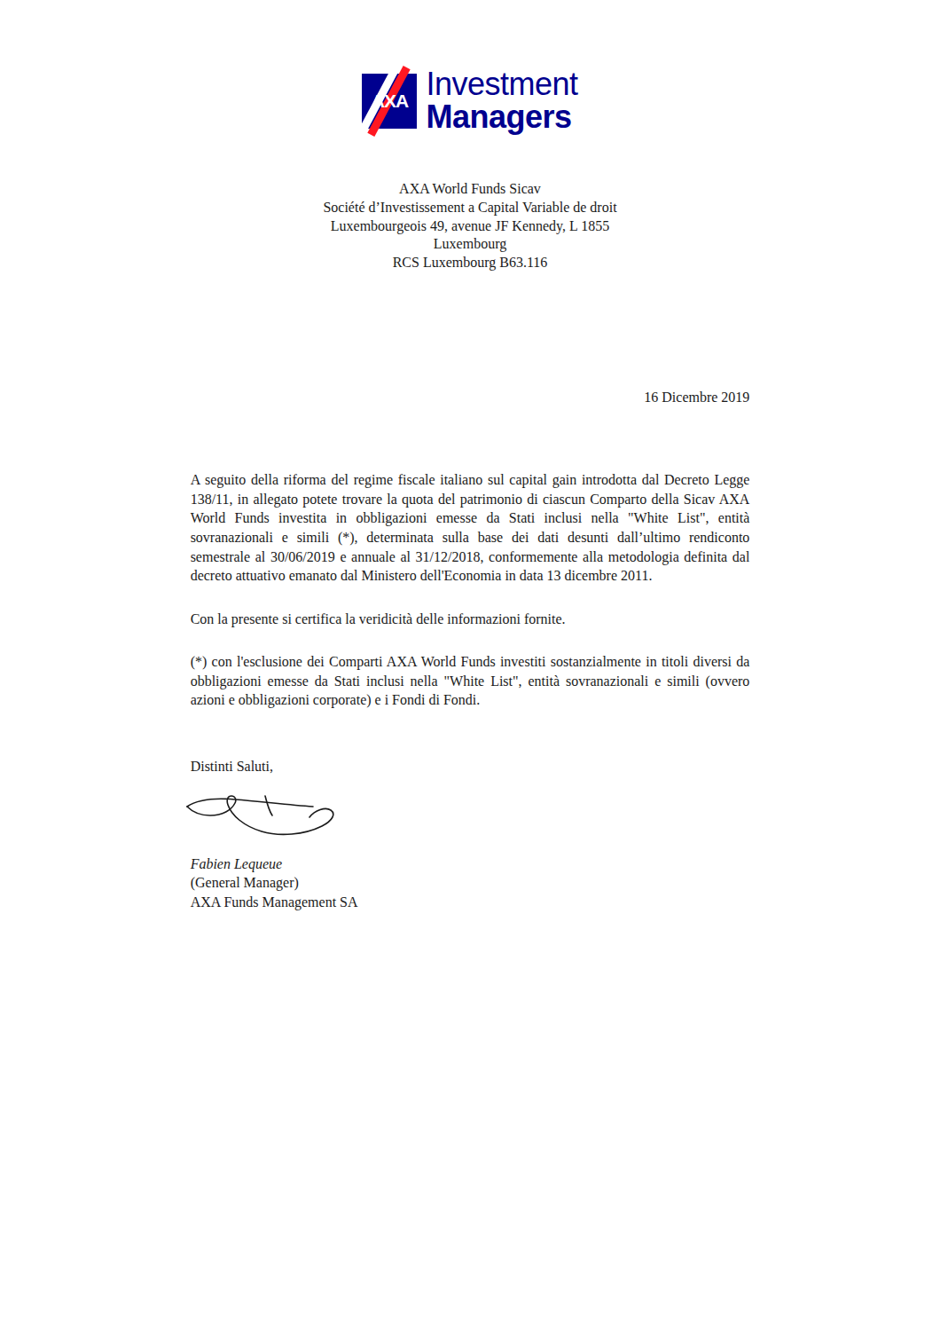AXA
Investment
Managers
AXA World Funds Sicav
Société d’Investissement a Capital Variable de droit
Luxembourgeois 49, avenue JF Kennedy, L 1855
Luxembourg
RCS Luxembourg B63.116
16 Dicembre 2019
A seguito della riforma del regime fiscale italiano sul capital gain introdotta dal Decreto Legge 138/11, in allegato potete trovare la quota del patrimonio di ciascun Comparto della Sicav AXA World Funds investita in obbligazioni emesse da Stati inclusi nella "White List", entità sovranazionali e simili (*), determinata sulla base dei dati desunti dall’ultimo rendiconto semestrale al 30/06/2019 e annuale al 31/12/2018, conformemente alla metodologia definita dal decreto attuativo emanato dal Ministero dell'Economia in data 13 dicembre 2011.
Con la presente si certifica la veridicità delle informazioni fornite.
(*) con l'esclusione dei Comparti AXA World Funds investiti sostanzialmente in titoli diversi da obbligazioni emesse da Stati inclusi nella "White List", entità sovranazionali e simili (ovvero azioni e obbligazioni corporate) e i Fondi di Fondi.
Distinti Saluti,
Fabien Lequeue
(General Manager)
AXA Funds Management SA